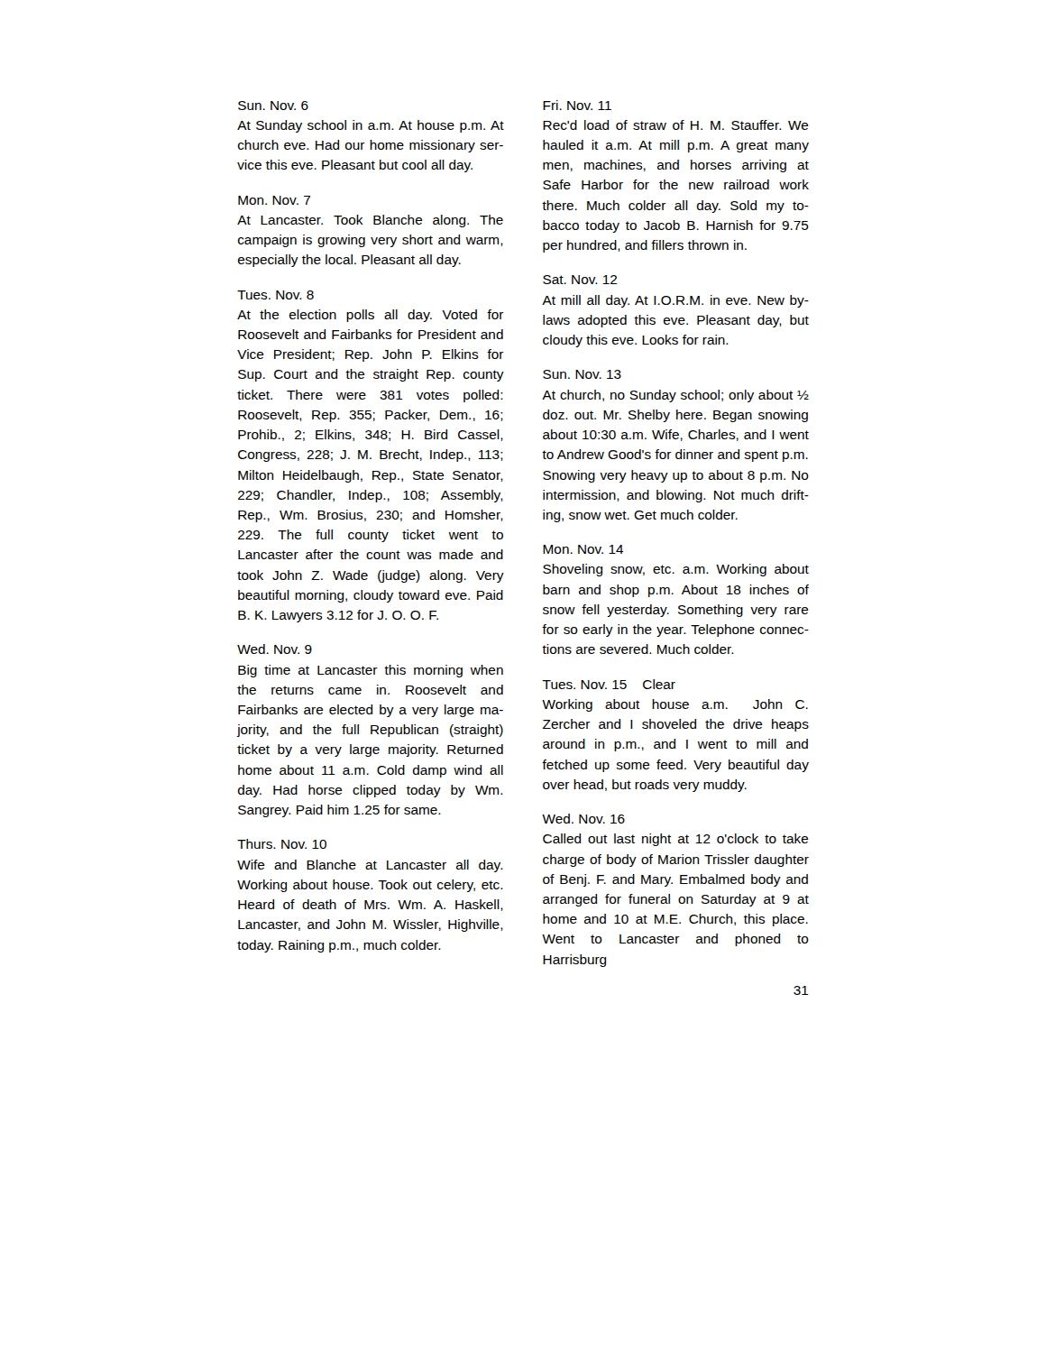Sun. Nov. 6
At Sunday school in a.m. At house p.m. At church eve. Had our home missionary service this eve. Pleasant but cool all day.
Mon. Nov. 7
At Lancaster. Took Blanche along. The campaign is growing very short and warm, especially the local. Pleasant all day.
Tues. Nov. 8
At the election polls all day. Voted for Roosevelt and Fairbanks for President and Vice President; Rep. John P. Elkins for Sup. Court and the straight Rep. county ticket. There were 381 votes polled: Roosevelt, Rep. 355; Packer, Dem., 16; Prohib., 2; Elkins, 348; H. Bird Cassel, Congress, 228; J. M. Brecht, Indep., 113; Milton Heidelbaugh, Rep., State Senator, 229; Chandler, Indep., 108; Assembly, Rep., Wm. Brosius, 230; and Homsher, 229. The full county ticket went to Lancaster after the count was made and took John Z. Wade (judge) along. Very beautiful morning, cloudy toward eve. Paid B. K. Lawyers 3.12 for J. O. O. F.
Wed. Nov. 9
Big time at Lancaster this morning when the returns came in. Roosevelt and Fairbanks are elected by a very large majority, and the full Republican (straight) ticket by a very large majority. Returned home about 11 a.m. Cold damp wind all day. Had horse clipped today by Wm. Sangrey. Paid him 1.25 for same.
Thurs. Nov. 10
Wife and Blanche at Lancaster all day. Working about house. Took out celery, etc. Heard of death of Mrs. Wm. A. Haskell, Lancaster, and John M. Wissler, Highville, today. Raining p.m., much colder.
Fri. Nov. 11
Rec'd load of straw of H. M. Stauffer. We hauled it a.m. At mill p.m. A great many men, machines, and horses arriving at Safe Harbor for the new railroad work there. Much colder all day. Sold my tobacco today to Jacob B. Harnish for 9.75 per hundred, and fillers thrown in.
Sat. Nov. 12
At mill all day. At I.O.R.M. in eve. New by-laws adopted this eve. Pleasant day, but cloudy this eve. Looks for rain.
Sun. Nov. 13
At church, no Sunday school; only about ½ doz. out. Mr. Shelby here. Began snowing about 10:30 a.m. Wife, Charles, and I went to Andrew Good's for dinner and spent p.m. Snowing very heavy up to about 8 p.m. No intermission, and blowing. Not much drifting, snow wet. Get much colder.
Mon. Nov. 14
Shoveling snow, etc. a.m. Working about barn and shop p.m. About 18 inches of snow fell yesterday. Something very rare for so early in the year. Telephone connections are severed. Much colder.
Tues. Nov. 15 Clear
Working about house a.m. John C. Zercher and I shoveled the drive heaps around in p.m., and I went to mill and fetched up some feed. Very beautiful day over head, but roads very muddy.
Wed. Nov. 16
Called out last night at 12 o'clock to take charge of body of Marion Trissler daughter of Benj. F. and Mary. Embalmed body and arranged for funeral on Saturday at 9 at home and 10 at M.E. Church, this place. Went to Lancaster and phoned to Harrisburg
31